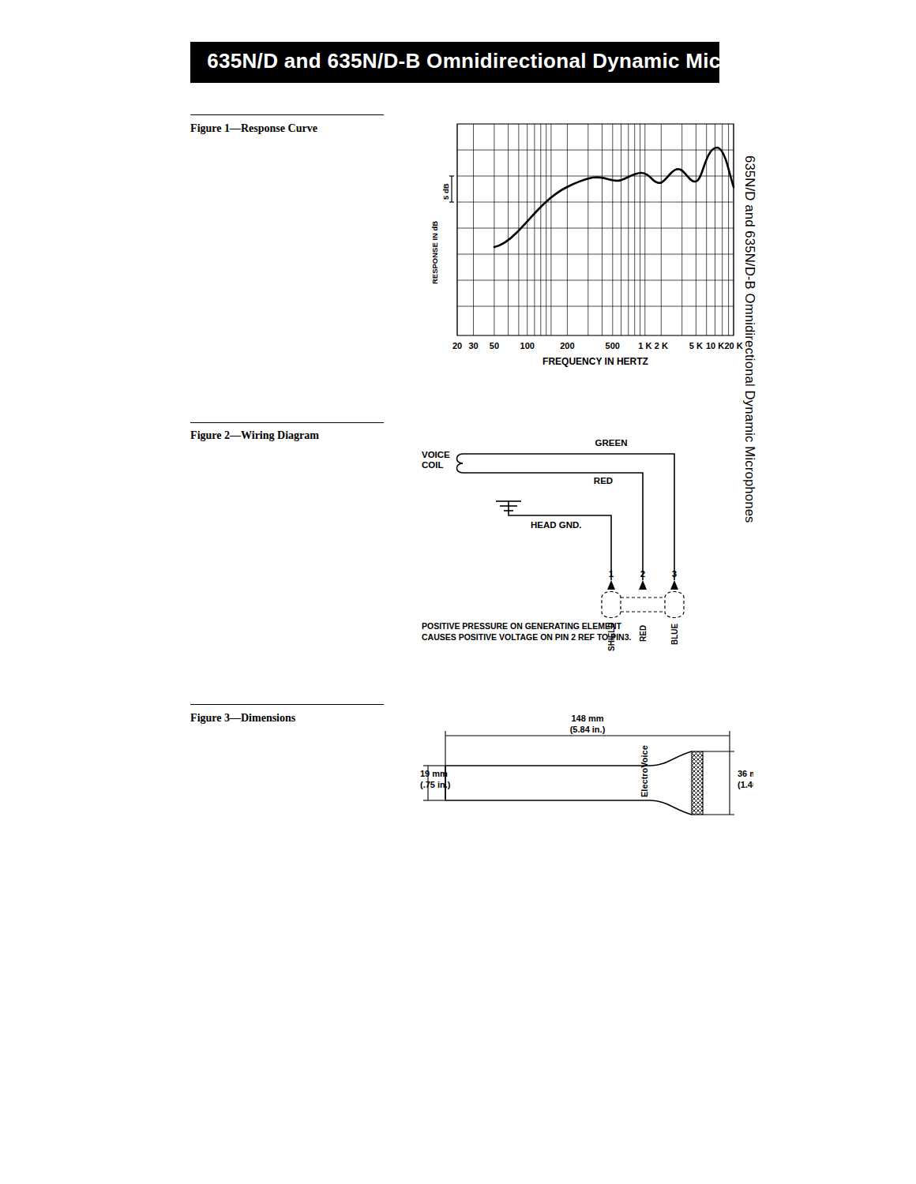635N/D and 635N/D-B Omnidirectional Dynamic Microphones
635N/D and 635N/D-B Omnidirectional Dynamic Microphones
Figure 1—Response Curve
5 dB RESPONSE IN dB 20 30 50 100 200 500 1 K 2 K 5 K 10 K 20 K FREQUENCY IN HERTZ
Figure 2—Wiring Diagram
VOICE COIL GREEN RED HEAD GND. 1 2 3 SHIELD RED BLUE POSITIVE PRESSURE ON GENERATING ELEMENT CAUSES POSITIVE VOLTAGE ON PIN 2 REF TO PIN3.
Figure 3—Dimensions
148 mm (5.84 in.) ElectroVoice 19 mm (.75 in.) 36 mm (1.40 in.)